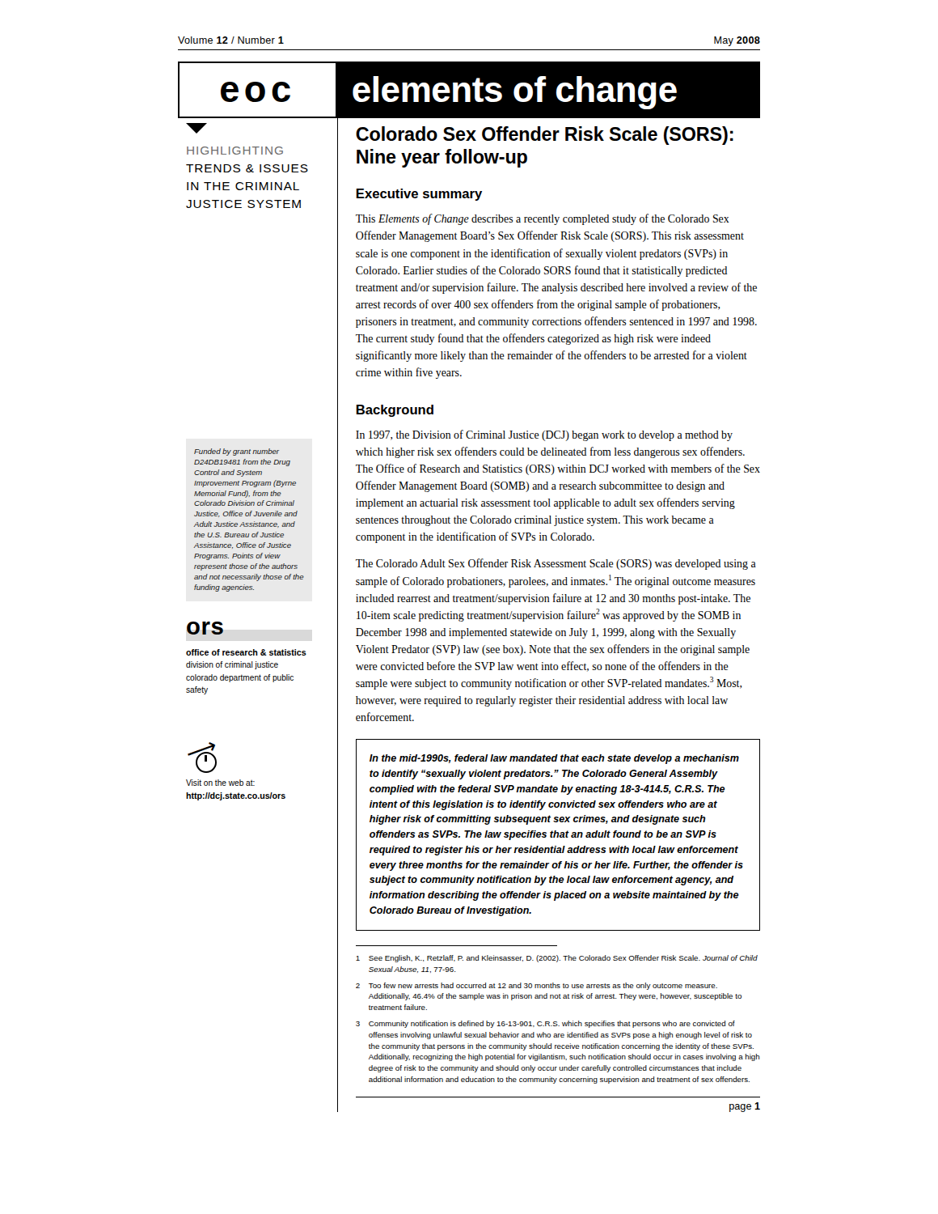Volume 12 / Number 1
May 2008
eoc
elements of change
HIGHLIGHTING
TRENDS & ISSUES
IN THE CRIMINAL
JUSTICE SYSTEM
Funded by grant number D24DB19481 from the Drug Control and System Improvement Program (Byrne Memorial Fund), from the Colorado Division of Criminal Justice, Office of Juvenile and Adult Justice Assistance, and the U.S. Bureau of Justice Assistance, Office of Justice Programs. Points of view represent those of the authors and not necessarily those of the funding agencies.
ors
office of research & statistics
division of criminal justice
colorado department of public safety
⟶
Visit on the web at:
http://dcj.state.co.us/ors
Colorado Sex Offender Risk Scale (SORS):
Nine year follow-up
Executive summary
This Elements of Change describes a recently completed study of the Colorado Sex Offender Management Board’s Sex Offender Risk Scale (SORS). This risk assessment scale is one component in the identification of sexually violent predators (SVPs) in Colorado. Earlier studies of the Colorado SORS found that it statistically predicted treatment and/or supervision failure. The analysis described here involved a review of the arrest records of over 400 sex offenders from the original sample of probationers, prisoners in treatment, and community corrections offenders sentenced in 1997 and 1998. The current study found that the offenders categorized as high risk were indeed significantly more likely than the remainder of the offenders to be arrested for a violent crime within five years.
Background
In 1997, the Division of Criminal Justice (DCJ) began work to develop a method by which higher risk sex offenders could be delineated from less dangerous sex offenders. The Office of Research and Statistics (ORS) within DCJ worked with members of the Sex Offender Management Board (SOMB) and a research subcommittee to design and implement an actuarial risk assessment tool applicable to adult sex offenders serving sentences throughout the Colorado criminal justice system. This work became a component in the identification of SVPs in Colorado.
The Colorado Adult Sex Offender Risk Assessment Scale (SORS) was developed using a sample of Colorado probationers, parolees, and inmates.1 The original outcome measures included rearrest and treatment/supervision failure at 12 and 30 months post-intake. The 10-item scale predicting treatment/supervision failure2 was approved by the SOMB in December 1998 and implemented statewide on July 1, 1999, along with the Sexually Violent Predator (SVP) law (see box). Note that the sex offenders in the original sample were convicted before the SVP law went into effect, so none of the offenders in the sample were subject to community notification or other SVP-related mandates.3 Most, however, were required to regularly register their residential address with local law enforcement.
In the mid-1990s, federal law mandated that each state develop a mechanism to identify “sexually violent predators.” The Colorado General Assembly complied with the federal SVP mandate by enacting 18-3-414.5, C.R.S. The intent of this legislation is to identify convicted sex offenders who are at higher risk of committing subsequent sex crimes, and designate such offenders as SVPs. The law specifies that an adult found to be an SVP is required to register his or her residential address with local law enforcement every three months for the remainder of his or her life. Further, the offender is subject to community notification by the local law enforcement agency, and information describing the offender is placed on a website maintained by the Colorado Bureau of Investigation.
1 See English, K., Retzlaff, P. and Kleinsasser, D. (2002). The Colorado Sex Offender Risk Scale. Journal of Child Sexual Abuse, 11, 77-96.
2 Too few new arrests had occurred at 12 and 30 months to use arrests as the only outcome measure. Additionally, 46.4% of the sample was in prison and not at risk of arrest. They were, however, susceptible to treatment failure.
3 Community notification is defined by 16-13-901, C.R.S. which specifies that persons who are convicted of offenses involving unlawful sexual behavior and who are identified as SVPs pose a high enough level of risk to the community that persons in the community should receive notification concerning the identity of these SVPs. Additionally, recognizing the high potential for vigilantism, such notification should occur in cases involving a high degree of risk to the community and should only occur under carefully controlled circumstances that include additional information and education to the community concerning supervision and treatment of sex offenders.
page 1